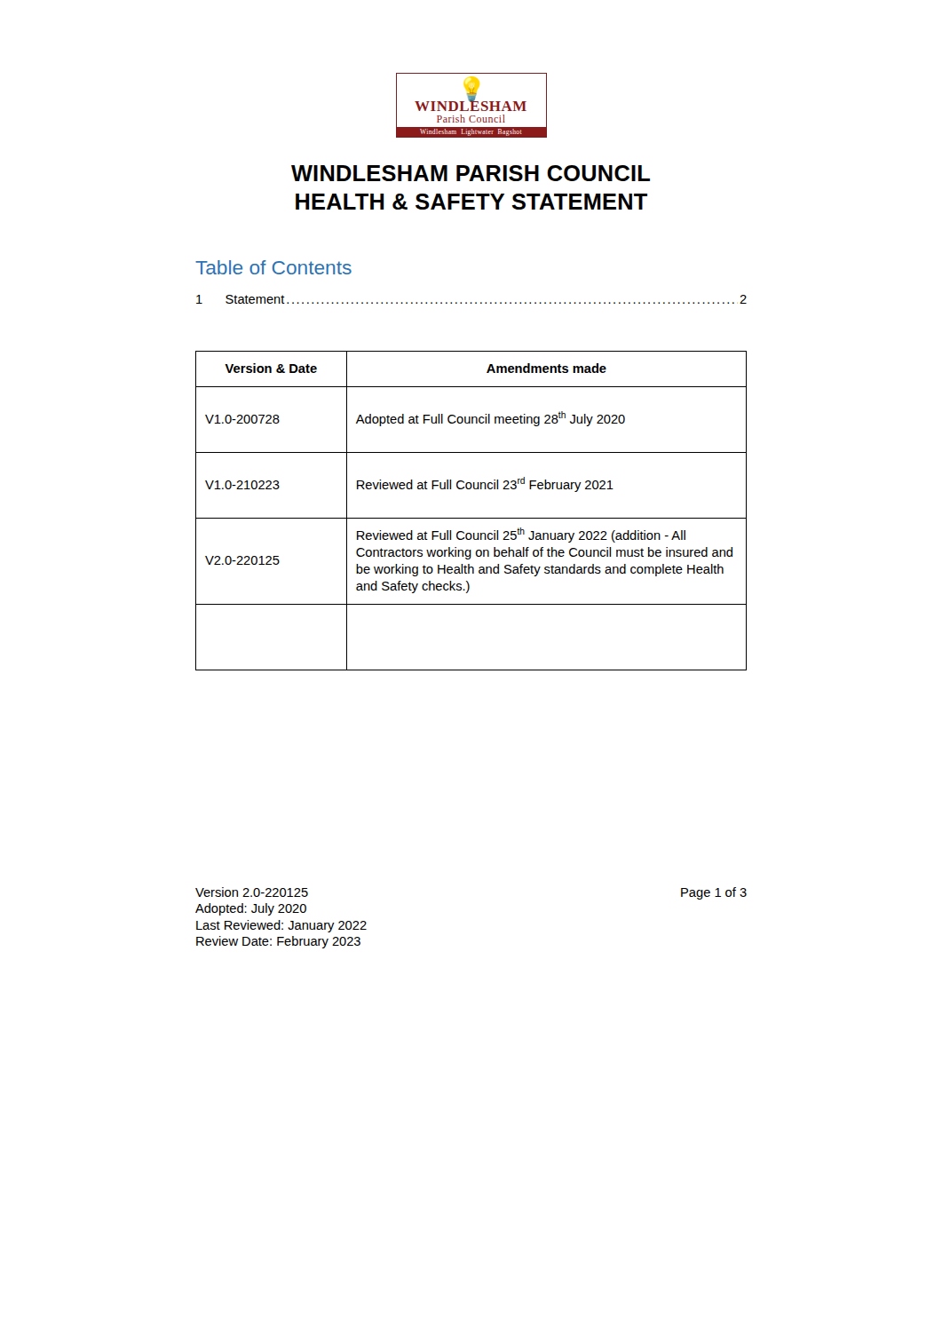💡
WINDLESHAM
Parish Council
Windlesham Lightwater Bagshot
WINDLESHAM PARISH COUNCIL
HEALTH & SAFETY STATEMENT
Table of Contents
1 Statement ........................................................................................................................... 2
| Version & Date | Amendments made |
| --- | --- |
| V1.0-200728 | Adopted at Full Council meeting 28 th July 2020 |
| V1.0-210223 | Reviewed at Full Council 23 rd February 2021 |
| V2.0-220125 | Reviewed at Full Council 25 th January 2022 (addition - All Contractors working on behalf of the Council must be insured and be working to Health and Safety standards and complete Health and Safety checks.) |
Version 2.0-220125
Adopted: July 2020
Last Reviewed: January 2022
Review Date: February 2023
Page 1 of 3